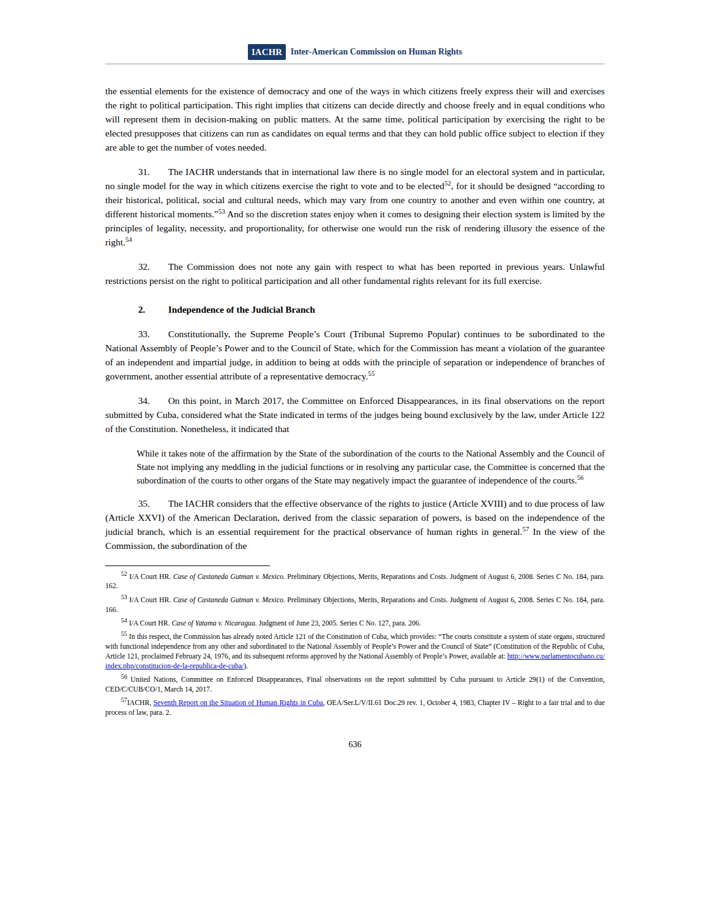IACHR Inter-American Commission on Human Rights
the essential elements for the existence of democracy and one of the ways in which citizens freely express their will and exercises the right to political participation. This right implies that citizens can decide directly and choose freely and in equal conditions who will represent them in decision-making on public matters. At the same time, political participation by exercising the right to be elected presupposes that citizens can run as candidates on equal terms and that they can hold public office subject to election if they are able to get the number of votes needed.
31. The IACHR understands that in international law there is no single model for an electoral system and in particular, no single model for the way in which citizens exercise the right to vote and to be elected52, for it should be designed “according to their historical, political, social and cultural needs, which may vary from one country to another and even within one country, at different historical moments.”53 And so the discretion states enjoy when it comes to designing their election system is limited by the principles of legality, necessity, and proportionality, for otherwise one would run the risk of rendering illusory the essence of the right.54
32. The Commission does not note any gain with respect to what has been reported in previous years. Unlawful restrictions persist on the right to political participation and all other fundamental rights relevant for its full exercise.
2. Independence of the Judicial Branch
33. Constitutionally, the Supreme People’s Court (Tribunal Supremo Popular) continues to be subordinated to the National Assembly of People’s Power and to the Council of State, which for the Commission has meant a violation of the guarantee of an independent and impartial judge, in addition to being at odds with the principle of separation or independence of branches of government, another essential attribute of a representative democracy.55
34. On this point, in March 2017, the Committee on Enforced Disappearances, in its final observations on the report submitted by Cuba, considered what the State indicated in terms of the judges being bound exclusively by the law, under Article 122 of the Constitution. Nonetheless, it indicated that
While it takes note of the affirmation by the State of the subordination of the courts to the National Assembly and the Council of State not implying any meddling in the judicial functions or in resolving any particular case, the Committee is concerned that the subordination of the courts to other organs of the State may negatively impact the guarantee of independence of the courts.56
35. The IACHR considers that the effective observance of the rights to justice (Article XVIII) and to due process of law (Article XXVI) of the American Declaration, derived from the classic separation of powers, is based on the independence of the judicial branch, which is an essential requirement for the practical observance of human rights in general.57 In the view of the Commission, the subordination of the
52 I/A Court HR. Case of Castaneda Gutman v. Mexico. Preliminary Objections, Merits, Reparations and Costs. Judgment of August 6, 2008. Series C No. 184, para. 162.
53 I/A Court HR. Case of Castaneda Gutman v. Mexico. Preliminary Objections, Merits, Reparations and Costs. Judgment of August 6, 2008. Series C No. 184, para. 166.
54 I/A Court HR. Case of Yatama v. Nicaragua. Judgment of June 23, 2005. Series C No. 127, para. 206.
55 In this respect, the Commission has already noted Article 121 of the Constitution of Cuba, which provides: “The courts constitute a system of state organs, structured with functional independence from any other and subordinated to the National Assembly of People’s Power and the Council of State” (Constitution of the Republic of Cuba, Article 121, proclaimed February 24, 1976, and its subsequent reforms approved by the National Assembly of People’s Power, available at: http://www.parlamentocubano.cu/index.php/constitucion-de-la-republica-de-cuba/).
56 United Nations, Committee on Enforced Disappearances, Final observations on the report submitted by Cuba pursuant to Article 29(1) of the Convention, CED/C/CUB/CO/1, March 14, 2017.
57IACHR, Seventh Report on the Situation of Human Rights in Cuba, OEA/Ser.L/V/II.61 Doc.29 rev. 1, October 4, 1983, Chapter IV – Right to a fair trial and to due process of law, para. 2.
636